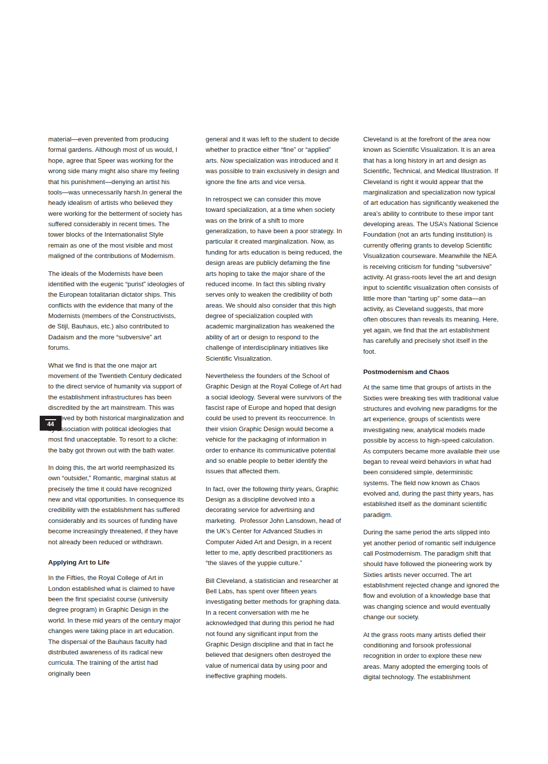44
material—even prevented from producing formal gardens. Although most of us would, I hope, agree that Speer was working for the wrong side many might also share my feeling that his punishment—denying an artist his tools—was unnecessarily harsh.In general the heady idealism of artists who believed they were working for the betterment of society has suffered considerably in recent times. The tower blocks of the Internationalist Style remain as one of the most visible and most maligned of the contributions of Modernism.
The ideals of the Modernists have been identified with the eugenic “purist” ideologies of the European totalitarian dictator ships. This conflicts with the evidence that many of the Modernists (members of the Constructivists, de Stijl, Bauhaus, etc.) also contributed to Dadaism and the more “subversive” art forums.
What we find is that the one major art movement of the Twentieth Century dedicated to the direct service of humanity via support of the establishment infrastructures has been discredited by the art mainstream. This was achieved by both historical marginalization and by association with political ideologies that most find unacceptable. To resort to a cliche: the baby got thrown out with the bath water.
In doing this, the art world reemphasized its own “outsider,” Romantic, marginal status at precisely the time it could have recognized new and vital opportunities. In consequence its credibility with the establishment has suffered considerably and its sources of funding have become increasingly threatened, if they have not already been reduced or withdrawn.
Applying Art to Life
In the Fifties, the Royal College of Art in London established what is claimed to have been the first specialist course (university degree program) in Graphic Design in the world. In these mid years of the century major changes were taking place in art education. The dispersal of the Bauhaus faculty had distributed awareness of its radical new curricula. The training of the artist had originally been
general and it was left to the student to decide whether to practice either “fine” or “applied” arts. Now specialization was introduced and it was possible to train exclusively in design and ignore the fine arts and vice versa.
In retrospect we can consider this move toward specialization, at a time when society was on the brink of a shift to more generalization, to have been a poor strategy. In particular it created marginalization. Now, as funding for arts education is being reduced, the design areas are publicly defaming the fine arts hoping to take the major share of the reduced income. In fact this sibling rivalry serves only to weaken the credibility of both areas. We should also consider that this high degree of specialization coupled with academic marginalization has weakened the ability of art or design to respond to the challenge of interdisciplinary initiatives like Scientific Visualization.
Nevertheless the founders of the School of Graphic Design at the Royal College of Art had a social ideology. Several were survivors of the fascist rape of Europe and hoped that design could be used to prevent its reoccurrence. In their vision Graphic Design would become a vehicle for the packaging of information in order to enhance its communicative potential and so enable people to better identify the issues that affected them.
In fact, over the following thirty years, Graphic Design as a discipline devolved into a decorating service for advertising and marketing. Professor John Lansdown, head of the UK’s Center for Advanced Studies in Computer Aided Art and Design, in a recent letter to me, aptly described practitioners as “the slaves of the yuppie culture.”
Bill Cleveland, a statistician and researcher at Bell Labs, has spent over fifteen years investigating better methods for graphing data. In a recent conversation with me he acknowledged that during this period he had not found any significant input from the Graphic Design discipline and that in fact he believed that designers often destroyed the value of numerical data by using poor and ineffective graphing models.
Cleveland is at the forefront of the area now known as Scientific Visualization. It is an area that has a long history in art and design as Scientific, Technical, and Medical Illustration. If Cleveland is right it would appear that the marginalization and specialization now typical of art education has significantly weakened the area’s ability to contribute to these impor tant developing areas. The USA’s National Science Foundation (not an arts funding institution) is currently offering grants to develop Scientific Visualization courseware. Meanwhile the NEA is receiving criticism for funding “subversive” activity. At grass-roots level the art and design input to scientific visualization often consists of little more than “tarting up” some data—an activity, as Cleveland suggests, that more often obscures than reveals its meaning. Here, yet again, we find that the art establishment has carefully and precisely shot itself in the foot.
Postmodernism and Chaos
At the same time that groups of artists in the Sixties were breaking ties with traditional value structures and evolving new paradigms for the art experience, groups of scientists were investigating new, analytical models made possible by access to high-speed calculation. As computers became more available their use began to reveal weird behaviors in what had been considered simple, deterministic systems. The field now known as Chaos evolved and, during the past thirty years, has established itself as the dominant scientific paradigm.
During the same period the arts slipped into yet another period of romantic self indulgence call Postmodernism. The paradigm shift that should have followed the pioneering work by Sixties artists never occurred. The art establishment rejected change and ignored the flow and evolution of a knowledge base that was changing science and would eventually change our society.
At the grass roots many artists defied their conditioning and forsook professional recognition in order to explore these new areas. Many adopted the emerging tools of digital technology. The establishment